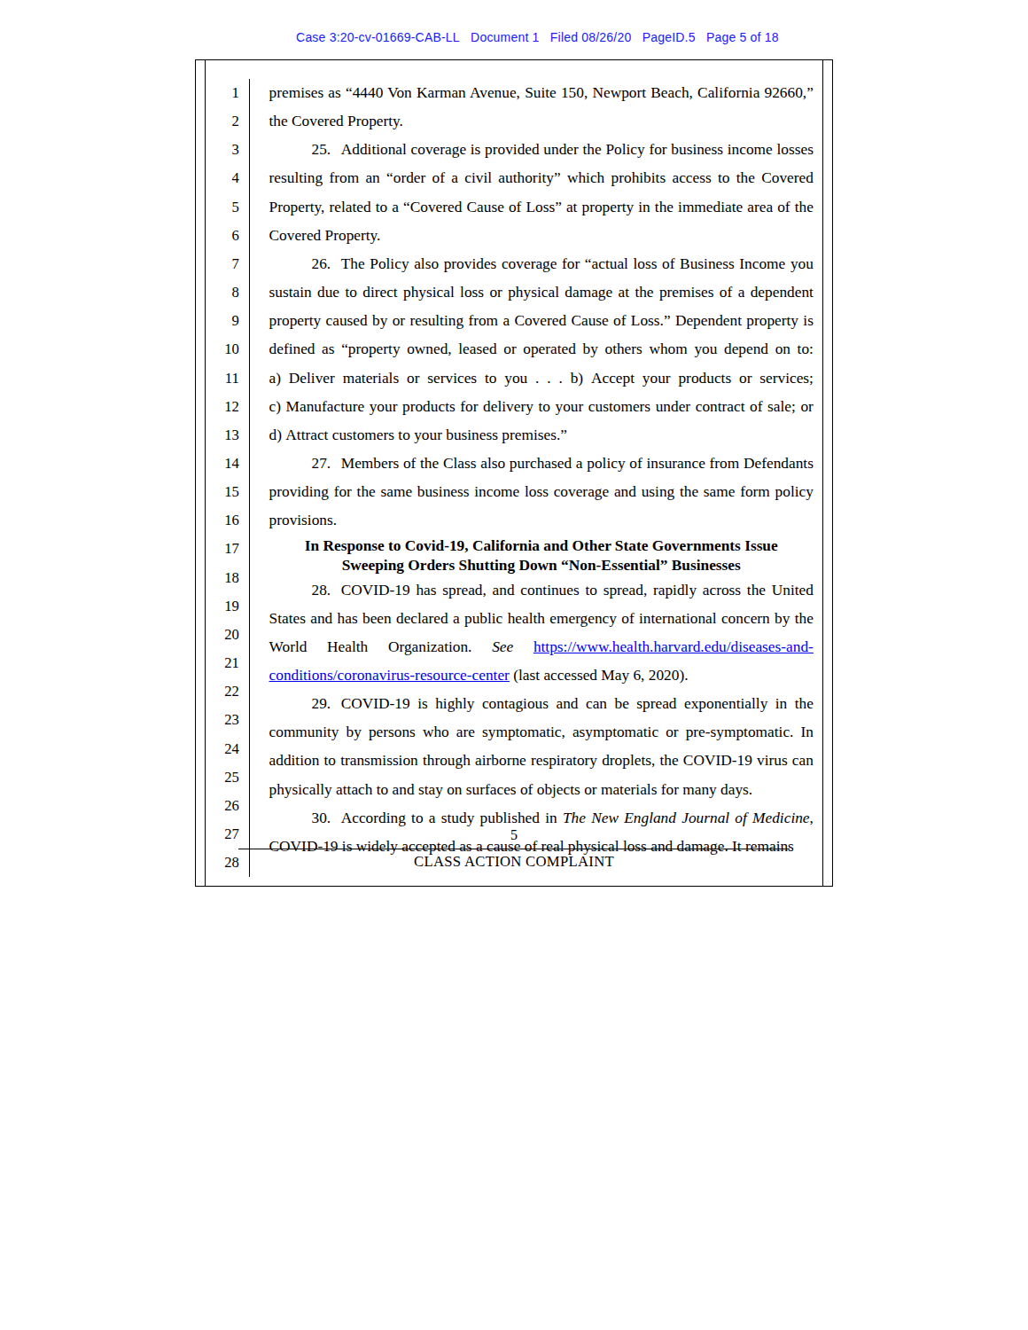Case 3:20-cv-01669-CAB-LL Document 1 Filed 08/26/20 PageID.5 Page 5 of 18
1
2
3
4
5
6
7
8
9
10
11
12
13
14
15
16
17
18
19
20
21
22
23
24
25
26
27
28
premises as “4440 Von Karman Avenue, Suite 150, Newport Beach, California 92660,” the Covered Property.
25. Additional coverage is provided under the Policy for business income losses resulting from an “order of a civil authority” which prohibits access to the Covered Property, related to a “Covered Cause of Loss” at property in the immediate area of the Covered Property.
26. The Policy also provides coverage for “actual loss of Business Income you sustain due to direct physical loss or physical damage at the premises of a dependent property caused by or resulting from a Covered Cause of Loss.” Dependent property is defined as “property owned, leased or operated by others whom you depend on to: a) Deliver materials or services to you . . . b) Accept your products or services; c) Manufacture your products for delivery to your customers under contract of sale; or d) Attract customers to your business premises.”
27. Members of the Class also purchased a policy of insurance from Defendants providing for the same business income loss coverage and using the same form policy provisions.
In Response to Covid-19, California and Other State Governments Issue Sweeping Orders Shutting Down “Non-Essential” Businesses
28. COVID-19 has spread, and continues to spread, rapidly across the United States and has been declared a public health emergency of international concern by the World Health Organization. See https://www.health.harvard.edu/diseases-and-conditions/coronavirus-resource-center (last accessed May 6, 2020).
29. COVID-19 is highly contagious and can be spread exponentially in the community by persons who are symptomatic, asymptomatic or pre-symptomatic. In addition to transmission through airborne respiratory droplets, the COVID-19 virus can physically attach to and stay on surfaces of objects or materials for many days.
30. According to a study published in The New England Journal of Medicine, COVID-19 is widely accepted as a cause of real physical loss and damage. It remains
5
CLASS ACTION COMPLAINT